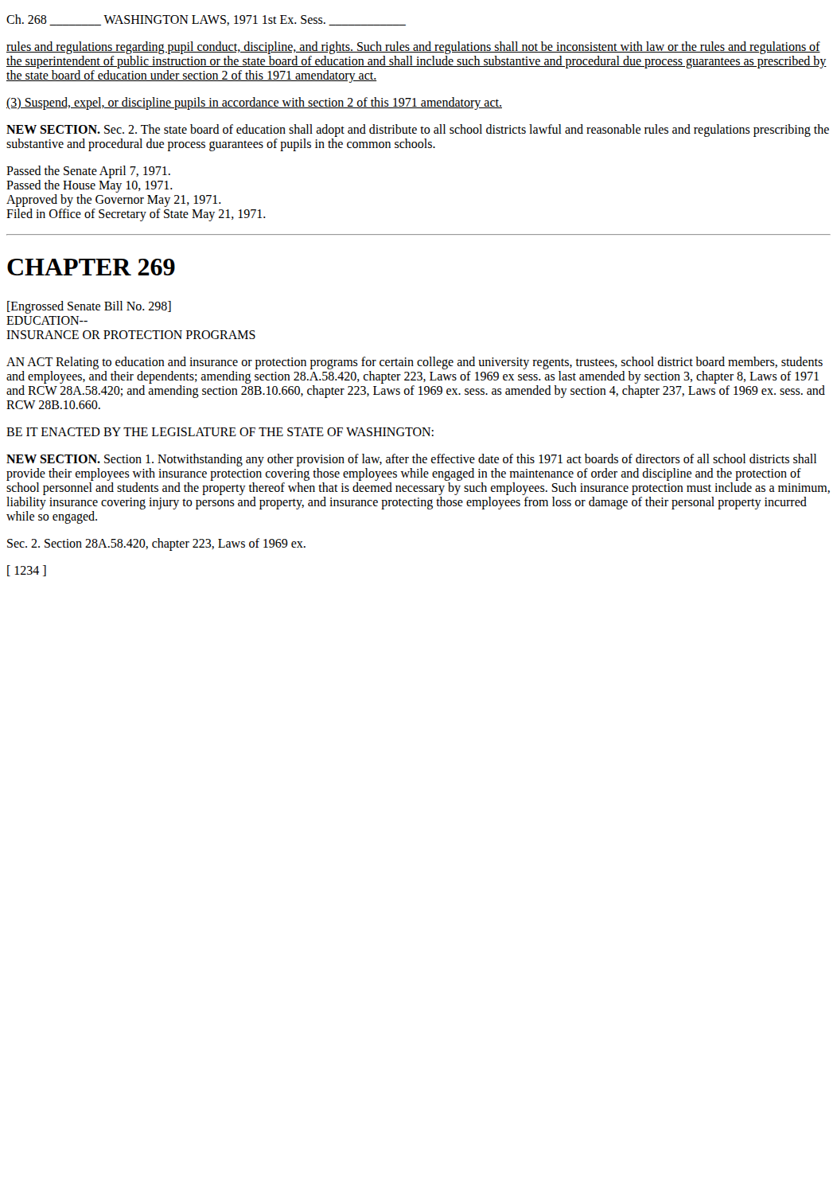Ch. 268 ________ WASHINGTON LAWS, 1971 1st Ex. Sess. ____________
rules and regulations regarding pupil conduct, discipline, and rights. Such rules and regulations shall not be inconsistent with law or the rules and regulations of the superintendent of public instruction or the state board of education and shall include such substantive and procedural due process guarantees as prescribed by the state board of education under section 2 of this 1971 amendatory act.
(3) Suspend, expel, or discipline pupils in accordance with section 2 of this 1971 amendatory act.
NEW SECTION. Sec. 2. The state board of education shall adopt and distribute to all school districts lawful and reasonable rules and regulations prescribing the substantive and procedural due process guarantees of pupils in the common schools.
Passed the Senate April 7, 1971.
Passed the House May 10, 1971.
Approved by the Governor May 21, 1971.
Filed in Office of Secretary of State May 21, 1971.
CHAPTER 269
[Engrossed Senate Bill No. 298]
EDUCATION--
INSURANCE OR PROTECTION PROGRAMS
AN ACT Relating to education and insurance or protection programs for certain college and university regents, trustees, school district board members, students and employees, and their dependents; amending section 28.A.58.420, chapter 223, Laws of 1969 ex sess. as last amended by section 3, chapter 8, Laws of 1971 and RCW 28A.58.420; and amending section 28B.10.660, chapter 223, Laws of 1969 ex. sess. as amended by section 4, chapter 237, Laws of 1969 ex. sess. and RCW 28B.10.660.
BE IT ENACTED BY THE LEGISLATURE OF THE STATE OF WASHINGTON:
NEW SECTION. Section 1. Notwithstanding any other provision of law, after the effective date of this 1971 act boards of directors of all school districts shall provide their employees with insurance protection covering those employees while engaged in the maintenance of order and discipline and the protection of school personnel and students and the property thereof when that is deemed necessary by such employees. Such insurance protection must include as a minimum, liability insurance covering injury to persons and property, and insurance protecting those employees from loss or damage of their personal property incurred while so engaged.
Sec. 2. Section 28A.58.420, chapter 223, Laws of 1969 ex.
[ 1234 ]